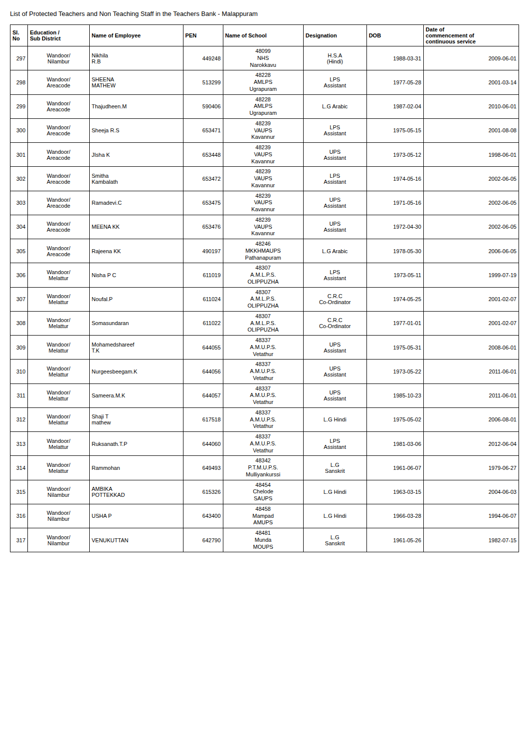List of Protected Teachers and Non Teaching Staff in the Teachers Bank - Malappuram
| Sl. No | Education / Sub District | Name of Employee | PEN | Name of School | Designation | DOB | Date of commencement of continuous service |
| --- | --- | --- | --- | --- | --- | --- | --- |
| 297 | Wandoor/ Nilambur | Nikhila R.B | 449248 | 48099 NHS Narokkavu | H.S.A (Hindi) | 1988-03-31 | 2009-06-01 |
| 298 | Wandoor/ Areacode | SHEENA MATHEW | 513299 | 48228 AMLPS Ugrapuram | LPS Assistant | 1977-05-28 | 2001-03-14 |
| 299 | Wandoor/ Areacode | Thajudheen.M | 590406 | 48228 AMLPS Ugrapuram | L.G Arabic | 1987-02-04 | 2010-06-01 |
| 300 | Wandoor/ Areacode | Sheeja R.S | 653471 | 48239 VAUPS Kavannur | LPS Assistant | 1975-05-15 | 2001-08-08 |
| 301 | Wandoor/ Areacode | JIsha K | 653448 | 48239 VAUPS Kavannur | UPS Assistant | 1973-05-12 | 1998-06-01 |
| 302 | Wandoor/ Areacode | Smitha Kambalath | 653472 | 48239 VAUPS Kavannur | LPS Assistant | 1974-05-16 | 2002-06-05 |
| 303 | Wandoor/ Areacode | Ramadevi.C | 653475 | 48239 VAUPS Kavannur | UPS Assistant | 1971-05-16 | 2002-06-05 |
| 304 | Wandoor/ Areacode | MEENA KK | 653476 | 48239 VAUPS Kavannur | UPS Assistant | 1972-04-30 | 2002-06-05 |
| 305 | Wandoor/ Areacode | Rajeena KK | 490197 | 48246 MKKHMAUPS Pathanapuram | L.G Arabic | 1978-05-30 | 2006-06-05 |
| 306 | Wandoor/ Melattur | Nisha P C | 611019 | 48307 A.M.L.P.S. OLIPPUZHA | LPS Assistant | 1973-05-11 | 1999-07-19 |
| 307 | Wandoor/ Melattur | Noufal.P | 611024 | 48307 A.M.L.P.S. OLIPPUZHA | C.R.C Co-Ordinator | 1974-05-25 | 2001-02-07 |
| 308 | Wandoor/ Melattur | Somasundaran | 611022 | 48307 A.M.L.P.S. OLIPPUZHA | C.R.C Co-Ordinator | 1977-01-01 | 2001-02-07 |
| 309 | Wandoor/ Melattur | Mohamedshareef T.K | 644055 | 48337 A.M.U.P.S. Vetathur | UPS Assistant | 1975-05-31 | 2008-06-01 |
| 310 | Wandoor/ Melattur | Nurgeesbeegam.K | 644056 | 48337 A.M.U.P.S. Vetathur | UPS Assistant | 1973-05-22 | 2011-06-01 |
| 311 | Wandoor/ Melattur | Sameera.M.K | 644057 | 48337 A.M.U.P.S. Vetathur | UPS Assistant | 1985-10-23 | 2011-06-01 |
| 312 | Wandoor/ Melattur | Shaji T mathew | 617518 | 48337 A.M.U.P.S. Vetathur | L.G Hindi | 1975-05-02 | 2006-08-01 |
| 313 | Wandoor/ Melattur | Ruksanath.T.P | 644060 | 48337 A.M.U.P.S. Vetathur | LPS Assistant | 1981-03-06 | 2012-06-04 |
| 314 | Wandoor/ Melattur | Rammohan | 649493 | 48342 P.T.M.U.P.S. Mulliyankurssi | L.G Sanskrit | 1961-06-07 | 1979-06-27 |
| 315 | Wandoor/ Nilambur | AMBIKA POTTEKKAD | 615326 | 48454 Chelode SAUPS | L.G Hindi | 1963-03-15 | 2004-06-03 |
| 316 | Wandoor/ Nilambur | USHA P | 643400 | 48458 Mampad AMUPS | L.G Hindi | 1966-03-28 | 1994-06-07 |
| 317 | Wandoor/ Nilambur | VENUKUTTAN | 642790 | 48481 Munda MOUPS | L.G Sanskrit | 1961-05-26 | 1982-07-15 |